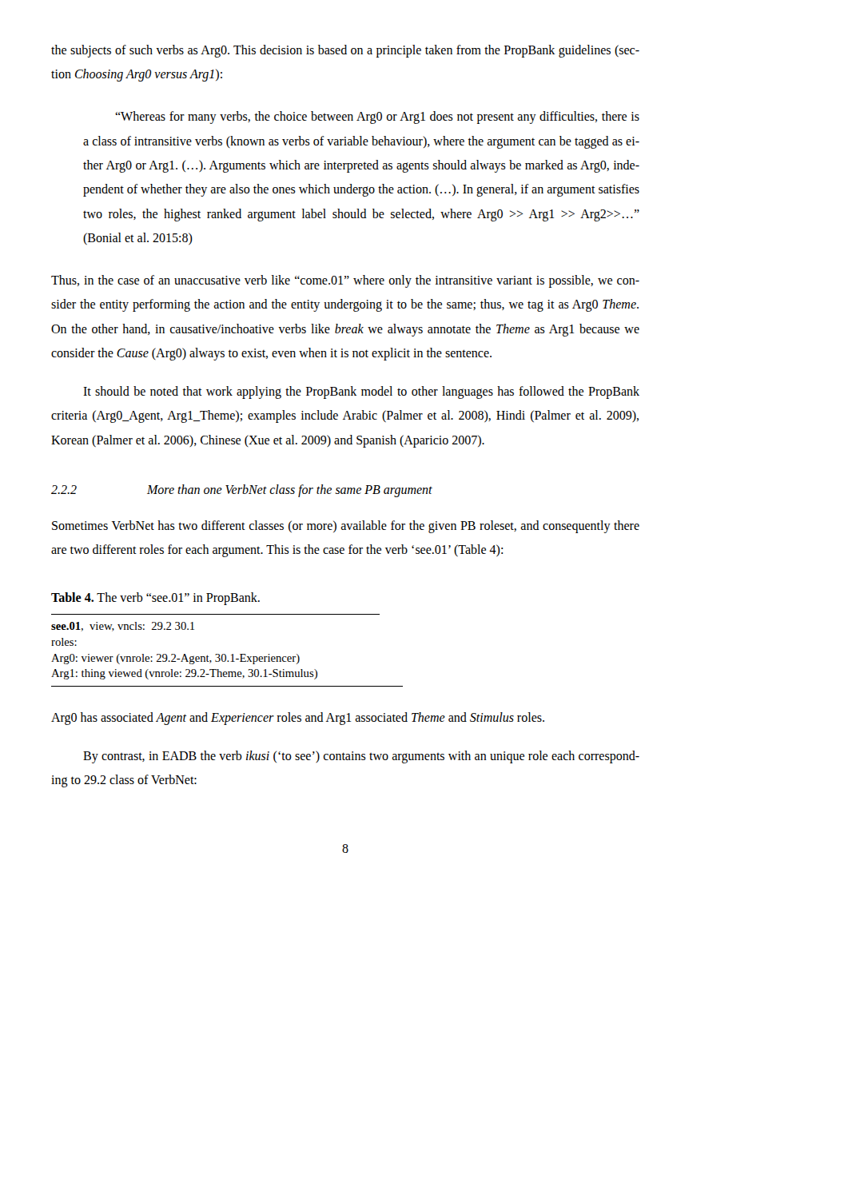the subjects of such verbs as Arg0. This decision is based on a principle taken from the PropBank guidelines (section Choosing Arg0 versus Arg1):
“Whereas for many verbs, the choice between Arg0 or Arg1 does not present any difficulties, there is a class of intransitive verbs (known as verbs of variable behaviour), where the argument can be tagged as either Arg0 or Arg1. (…). Arguments which are interpreted as agents should always be marked as Arg0, independent of whether they are also the ones which undergo the action. (…). In general, if an argument satisfies two roles, the highest ranked argument label should be selected, where Arg0 >> Arg1 >> Arg2>>…” (Bonial et al. 2015:8)
Thus, in the case of an unaccusative verb like “come.01” where only the intransitive variant is possible, we consider the entity performing the action and the entity undergoing it to be the same; thus, we tag it as Arg0 Theme. On the other hand, in causative/inchoative verbs like break we always annotate the Theme as Arg1 because we consider the Cause (Arg0) always to exist, even when it is not explicit in the sentence.
It should be noted that work applying the PropBank model to other languages has followed the PropBank criteria (Arg0_Agent, Arg1_Theme); examples include Arabic (Palmer et al. 2008), Hindi (Palmer et al. 2009), Korean (Palmer et al. 2006), Chinese (Xue et al. 2009) and Spanish (Aparicio 2007).
2.2.2 More than one VerbNet class for the same PB argument
Sometimes VerbNet has two different classes (or more) available for the given PB roleset, and consequently there are two different roles for each argument. This is the case for the verb ‘see.01’ (Table 4):
Table 4. The verb “see.01” in PropBank.
see.01, view, vncls: 29.2 30.1
roles:
Arg0: viewer (vnrole: 29.2-Agent, 30.1-Experiencer)
Arg1: thing viewed (vnrole: 29.2-Theme, 30.1-Stimulus)
Arg0 has associated Agent and Experiencer roles and Arg1 associated Theme and Stimulus roles.
By contrast, in EADB the verb ikusi (‘to see’) contains two arguments with an unique role each corresponding to 29.2 class of VerbNet:
8